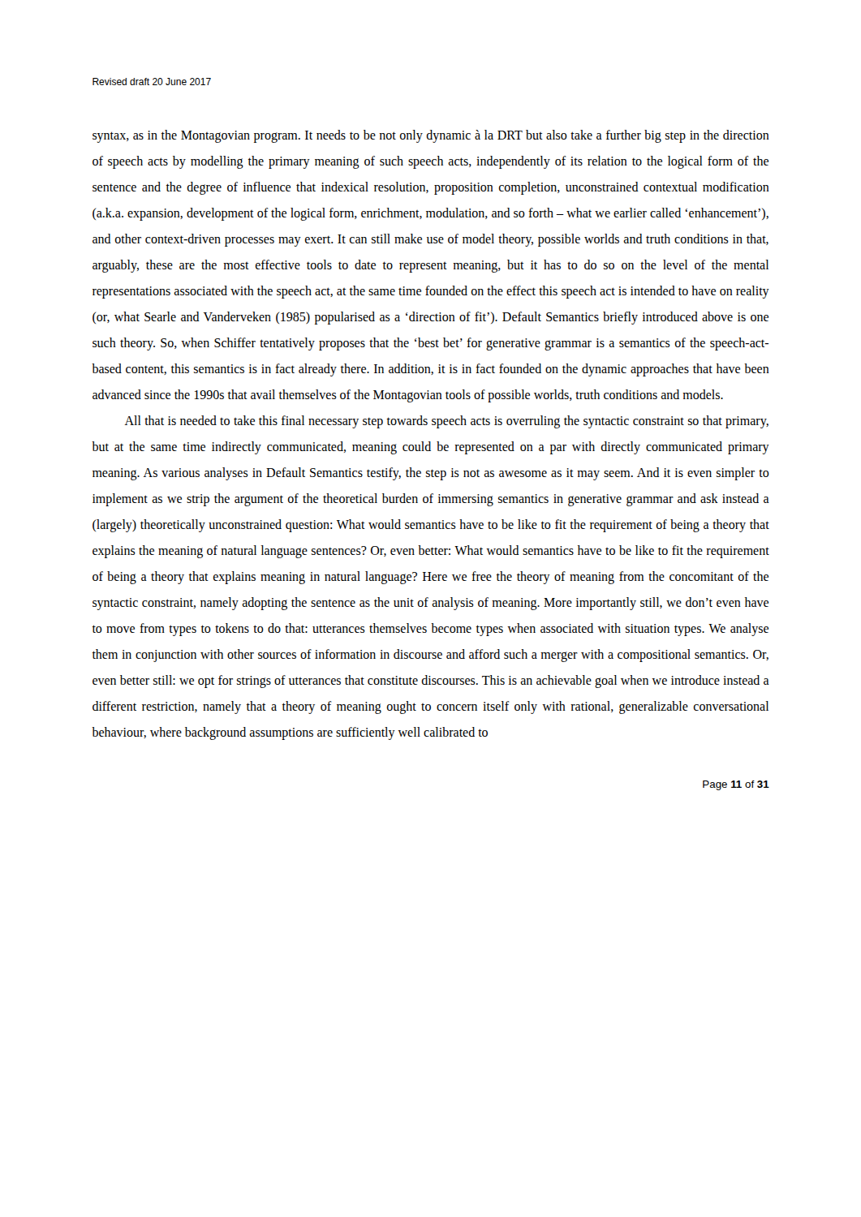Revised draft 20 June 2017
syntax, as in the Montagovian program. It needs to be not only dynamic à la DRT but also take a further big step in the direction of speech acts by modelling the primary meaning of such speech acts, independently of its relation to the logical form of the sentence and the degree of influence that indexical resolution, proposition completion, unconstrained contextual modification (a.k.a. expansion, development of the logical form, enrichment, modulation, and so forth – what we earlier called ‘enhancement’), and other context-driven processes may exert. It can still make use of model theory, possible worlds and truth conditions in that, arguably, these are the most effective tools to date to represent meaning, but it has to do so on the level of the mental representations associated with the speech act, at the same time founded on the effect this speech act is intended to have on reality (or, what Searle and Vanderveken (1985) popularised as a ‘direction of fit’). Default Semantics briefly introduced above is one such theory. So, when Schiffer tentatively proposes that the ‘best bet’ for generative grammar is a semantics of the speech-act-based content, this semantics is in fact already there. In addition, it is in fact founded on the dynamic approaches that have been advanced since the 1990s that avail themselves of the Montagovian tools of possible worlds, truth conditions and models.
All that is needed to take this final necessary step towards speech acts is overruling the syntactic constraint so that primary, but at the same time indirectly communicated, meaning could be represented on a par with directly communicated primary meaning. As various analyses in Default Semantics testify, the step is not as awesome as it may seem. And it is even simpler to implement as we strip the argument of the theoretical burden of immersing semantics in generative grammar and ask instead a (largely) theoretically unconstrained question: What would semantics have to be like to fit the requirement of being a theory that explains the meaning of natural language sentences? Or, even better: What would semantics have to be like to fit the requirement of being a theory that explains meaning in natural language? Here we free the theory of meaning from the concomitant of the syntactic constraint, namely adopting the sentence as the unit of analysis of meaning. More importantly still, we don’t even have to move from types to tokens to do that: utterances themselves become types when associated with situation types. We analyse them in conjunction with other sources of information in discourse and afford such a merger with a compositional semantics. Or, even better still: we opt for strings of utterances that constitute discourses. This is an achievable goal when we introduce instead a different restriction, namely that a theory of meaning ought to concern itself only with rational, generalizable conversational behaviour, where background assumptions are sufficiently well calibrated to
Page 11 of 31